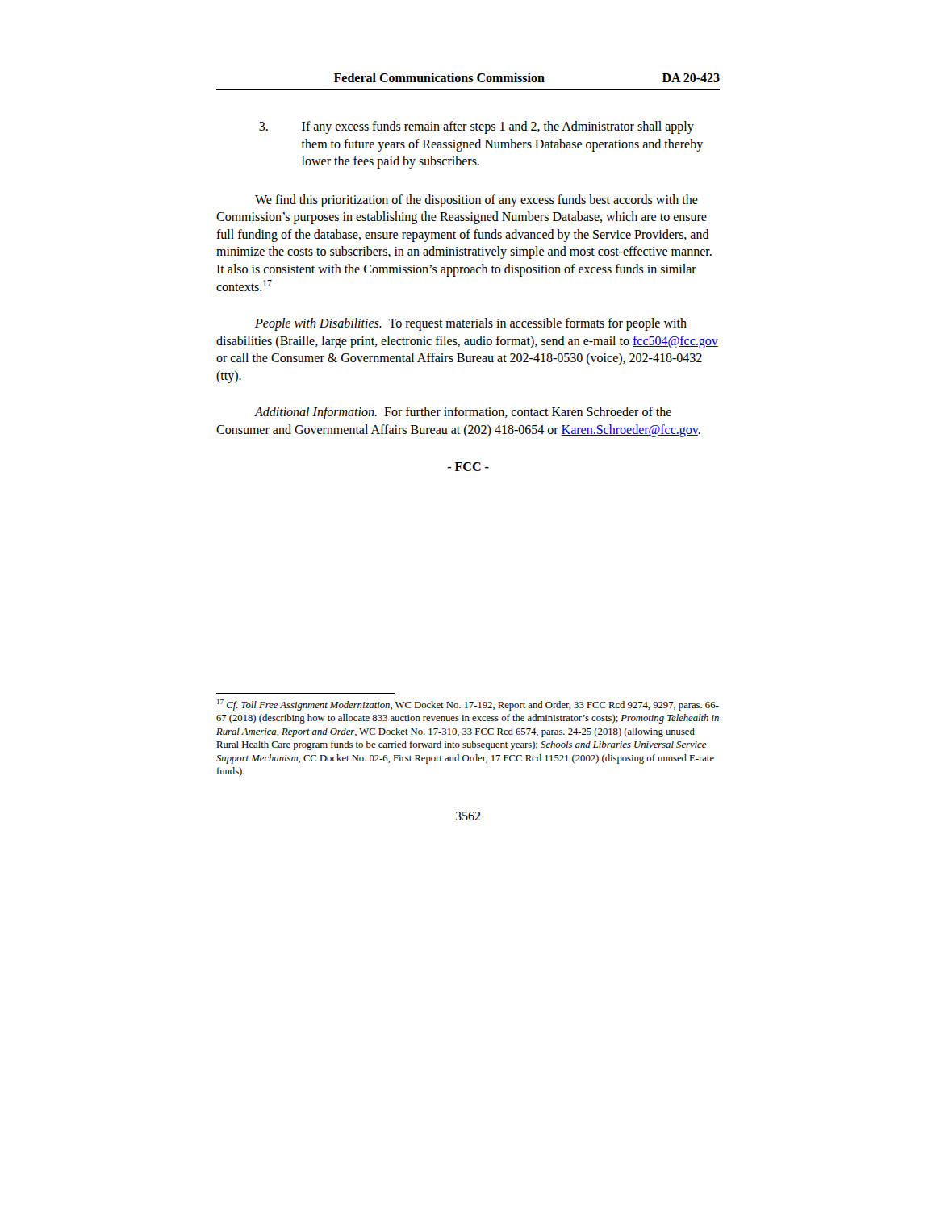Federal Communications Commission
DA 20-423
3.
If any excess funds remain after steps 1 and 2, the Administrator shall apply them to future years of Reassigned Numbers Database operations and thereby lower the fees paid by subscribers.
We find this prioritization of the disposition of any excess funds best accords with the Commission’s purposes in establishing the Reassigned Numbers Database, which are to ensure full funding of the database, ensure repayment of funds advanced by the Service Providers, and minimize the costs to subscribers, in an administratively simple and most cost-effective manner. It also is consistent with the Commission’s approach to disposition of excess funds in similar contexts.17
People with Disabilities. To request materials in accessible formats for people with disabilities (Braille, large print, electronic files, audio format), send an e-mail to fcc504@fcc.gov or call the Consumer & Governmental Affairs Bureau at 202-418-0530 (voice), 202-418-0432 (tty).
Additional Information. For further information, contact Karen Schroeder of the Consumer and Governmental Affairs Bureau at (202) 418-0654 or Karen.Schroeder@fcc.gov.
- FCC -
17 Cf. Toll Free Assignment Modernization, WC Docket No. 17-192, Report and Order, 33 FCC Rcd 9274, 9297, paras. 66-67 (2018) (describing how to allocate 833 auction revenues in excess of the administrator’s costs); Promoting Telehealth in Rural America, Report and Order, WC Docket No. 17-310, 33 FCC Rcd 6574, paras. 24-25 (2018) (allowing unused Rural Health Care program funds to be carried forward into subsequent years); Schools and Libraries Universal Service Support Mechanism, CC Docket No. 02-6, First Report and Order, 17 FCC Rcd 11521 (2002) (disposing of unused E-rate funds).
3562